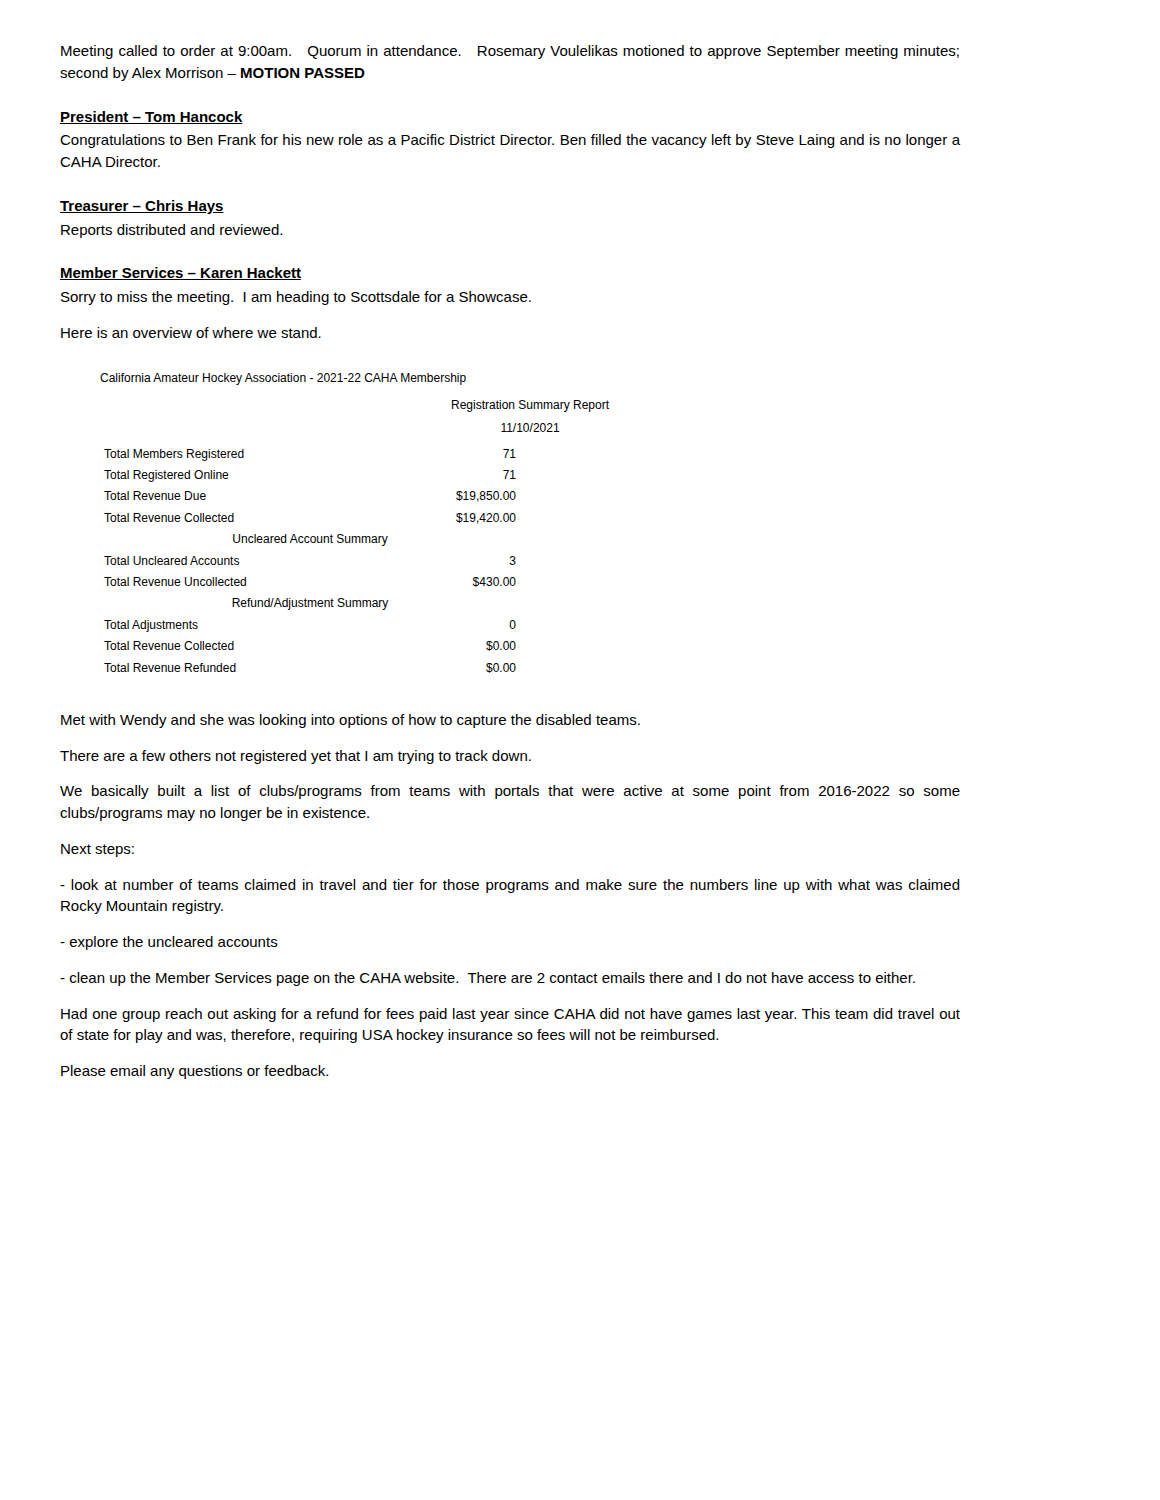Meeting called to order at 9:00am. Quorum in attendance. Rosemary Voulelikas motioned to approve September meeting minutes; second by Alex Morrison – MOTION PASSED
President – Tom Hancock
Congratulations to Ben Frank for his new role as a Pacific District Director. Ben filled the vacancy left by Steve Laing and is no longer a CAHA Director.
Treasurer – Chris Hays
Reports distributed and reviewed.
Member Services – Karen Hackett
Sorry to miss the meeting. I am heading to Scottsdale for a Showcase.
Here is an overview of where we stand.
California Amateur Hockey Association - 2021-22 CAHA Membership
Registration Summary Report
11/10/2021
| Total Members Registered | 71 |
| Total Registered Online | 71 |
| Total Revenue Due | $19,850.00 |
| Total Revenue Collected | $19,420.00 |
| Uncleared Account Summary |
| Total Uncleared Accounts | 3 |
| Total Revenue Uncollected | $430.00 |
| Refund/Adjustment Summary |
| Total Adjustments | 0 |
| Total Revenue Collected | $0.00 |
| Total Revenue Refunded | $0.00 |
Met with Wendy and she was looking into options of how to capture the disabled teams.
There are a few others not registered yet that I am trying to track down.
We basically built a list of clubs/programs from teams with portals that were active at some point from 2016-2022 so some clubs/programs may no longer be in existence.
Next steps:
- look at number of teams claimed in travel and tier for those programs and make sure the numbers line up with what was claimed Rocky Mountain registry.
- explore the uncleared accounts
- clean up the Member Services page on the CAHA website. There are 2 contact emails there and I do not have access to either.
Had one group reach out asking for a refund for fees paid last year since CAHA did not have games last year. This team did travel out of state for play and was, therefore, requiring USA hockey insurance so fees will not be reimbursed.
Please email any questions or feedback.